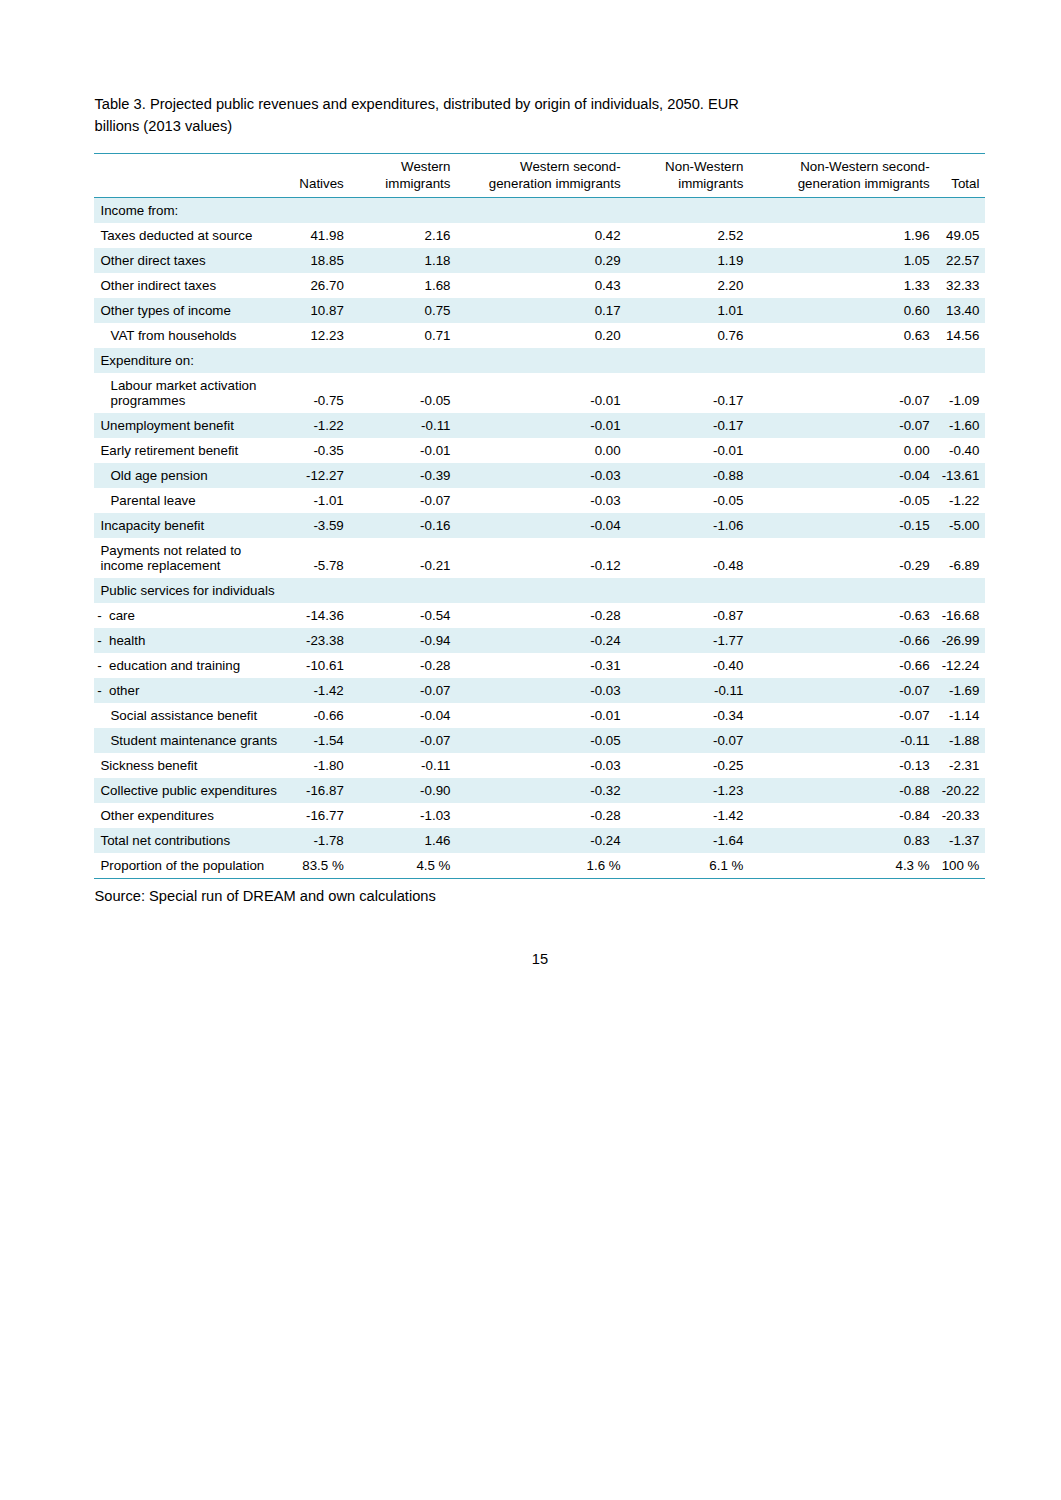Table 3. Projected public revenues and expenditures, distributed by origin of individuals, 2050. EUR billions (2013 values)
| | Natives | Western immigrants | Western second-generation immigrants | Non-Western immigrants | Non-Western second-generation immigrants | Total |
| --- | --- | --- | --- | --- | --- | --- |
| Income from: |
| Taxes deducted at source | 41.98 | 2.16 | 0.42 | 2.52 | 1.96 | 49.05 |
| Other direct taxes | 18.85 | 1.18 | 0.29 | 1.19 | 1.05 | 22.57 |
| Other indirect taxes | 26.70 | 1.68 | 0.43 | 2.20 | 1.33 | 32.33 |
| Other types of income | 10.87 | 0.75 | 0.17 | 1.01 | 0.60 | 13.40 |
| VAT from households | 12.23 | 0.71 | 0.20 | 0.76 | 0.63 | 14.56 |
| Expenditure on: |
| Labour market activation programmes | -0.75 | -0.05 | -0.01 | -0.17 | -0.07 | -1.09 |
| Unemployment benefit | -1.22 | -0.11 | -0.01 | -0.17 | -0.07 | -1.60 |
| Early retirement benefit | -0.35 | -0.01 | 0.00 | -0.01 | 0.00 | -0.40 |
| Old age pension | -12.27 | -0.39 | -0.03 | -0.88 | -0.04 | -13.61 |
| Parental leave | -1.01 | -0.07 | -0.03 | -0.05 | -0.05 | -1.22 |
| Incapacity benefit | -3.59 | -0.16 | -0.04 | -1.06 | -0.15 | -5.00 |
| Payments not related to income replacement | -5.78 | -0.21 | -0.12 | -0.48 | -0.29 | -6.89 |
| Public services for individuals |
| - care | -14.36 | -0.54 | -0.28 | -0.87 | -0.63 | -16.68 |
| - health | -23.38 | -0.94 | -0.24 | -1.77 | -0.66 | -26.99 |
| - education and training | -10.61 | -0.28 | -0.31 | -0.40 | -0.66 | -12.24 |
| - other | -1.42 | -0.07 | -0.03 | -0.11 | -0.07 | -1.69 |
| Social assistance benefit | -0.66 | -0.04 | -0.01 | -0.34 | -0.07 | -1.14 |
| Student maintenance grants | -1.54 | -0.07 | -0.05 | -0.07 | -0.11 | -1.88 |
| Sickness benefit | -1.80 | -0.11 | -0.03 | -0.25 | -0.13 | -2.31 |
| Collective public expenditures | -16.87 | -0.90 | -0.32 | -1.23 | -0.88 | -20.22 |
| Other expenditures | -16.77 | -1.03 | -0.28 | -1.42 | -0.84 | -20.33 |
| Total net contributions | -1.78 | 1.46 | -0.24 | -1.64 | 0.83 | -1.37 |
| Proportion of the population | 83.5 % | 4.5 % | 1.6 % | 6.1 % | 4.3 % | 100 % |
Source: Special run of DREAM and own calculations
15